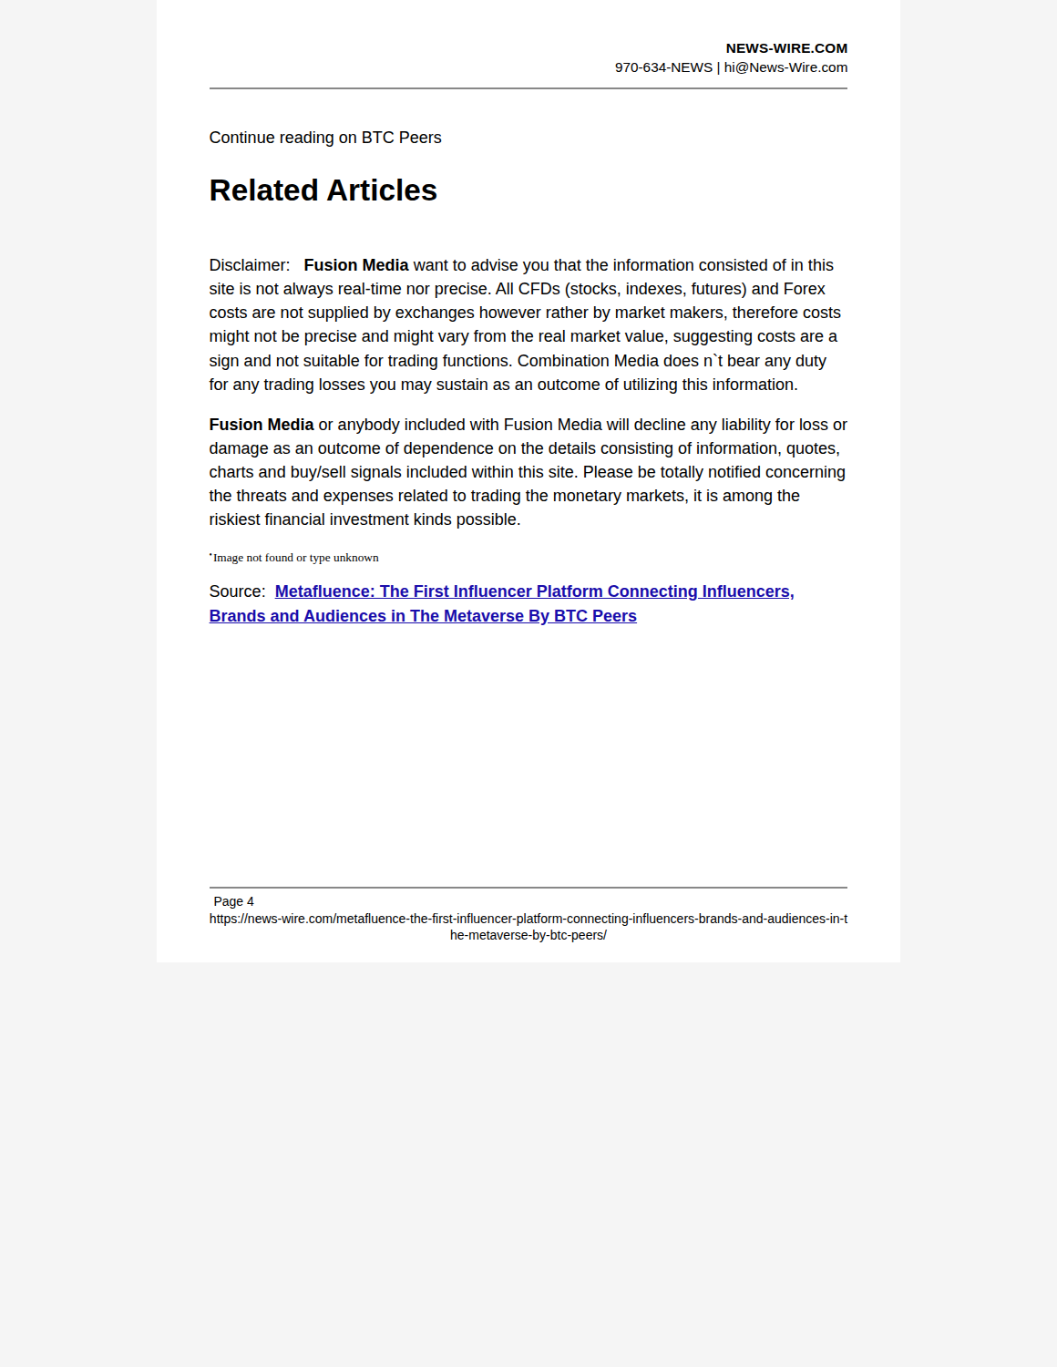NEWS-WIRE.COM
970-634-NEWS | hi@News-Wire.com
Continue reading on BTC Peers
Related Articles
Disclaimer: Fusion Media want to advise you that the information consisted of in this site is not always real-time nor precise. All CFDs (stocks, indexes, futures) and Forex costs are not supplied by exchanges however rather by market makers, therefore costs might not be precise and might vary from the real market value, suggesting costs are a sign and not suitable for trading functions. Combination Media does n`t bear any duty for any trading losses you may sustain as an outcome of utilizing this information.
Fusion Media or anybody included with Fusion Media will decline any liability for loss or damage as an outcome of dependence on the details consisting of information, quotes, charts and buy/sell signals included within this site. Please be totally notified concerning the threats and expenses related to trading the monetary markets, it is among the riskiest financial investment kinds possible.
Image not found or type unknown
Source: Metafluence: The First Influencer Platform Connecting Influencers, Brands and Audiences in The Metaverse By BTC Peers
Page 4
https://news-wire.com/metafluence-the-first-influencer-platform-connecting-influencers-brands-and-audiences-in-the-metaverse-by-btc-peers/